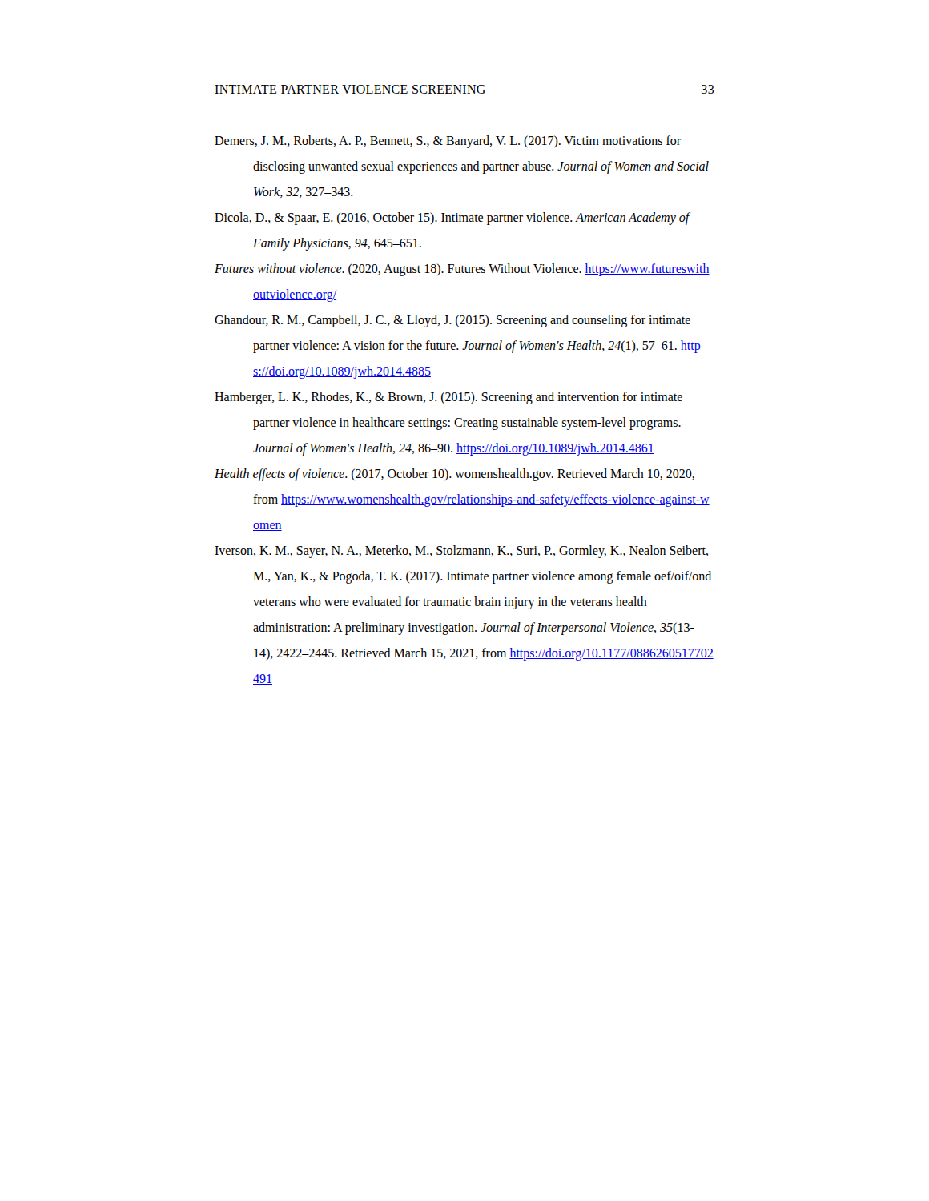Intimate Partner Violence Screening 33
Demers, J. M., Roberts, A. P., Bennett, S., & Banyard, V. L. (2017). Victim motivations for disclosing unwanted sexual experiences and partner abuse. Journal of Women and Social Work, 32, 327–343.
Dicola, D., & Spaar, E. (2016, October 15). Intimate partner violence. American Academy of Family Physicians, 94, 645–651.
Futures without violence. (2020, August 18). Futures Without Violence. https://www.futureswithoutviolence.org/
Ghandour, R. M., Campbell, J. C., & Lloyd, J. (2015). Screening and counseling for intimate partner violence: A vision for the future. Journal of Women's Health, 24(1), 57–61. https://doi.org/10.1089/jwh.2014.4885
Hamberger, L. K., Rhodes, K., & Brown, J. (2015). Screening and intervention for intimate partner violence in healthcare settings: Creating sustainable system-level programs. Journal of Women's Health, 24, 86–90. https://doi.org/10.1089/jwh.2014.4861
Health effects of violence. (2017, October 10). womenshealth.gov. Retrieved March 10, 2020, from https://www.womenshealth.gov/relationships-and-safety/effects-violence-against-women
Iverson, K. M., Sayer, N. A., Meterko, M., Stolzmann, K., Suri, P., Gormley, K., Nealon Seibert, M., Yan, K., & Pogoda, T. K. (2017). Intimate partner violence among female oef/oif/ond veterans who were evaluated for traumatic brain injury in the veterans health administration: A preliminary investigation. Journal of Interpersonal Violence, 35(13-14), 2422–2445. Retrieved March 15, 2021, from https://doi.org/10.1177/0886260517702491